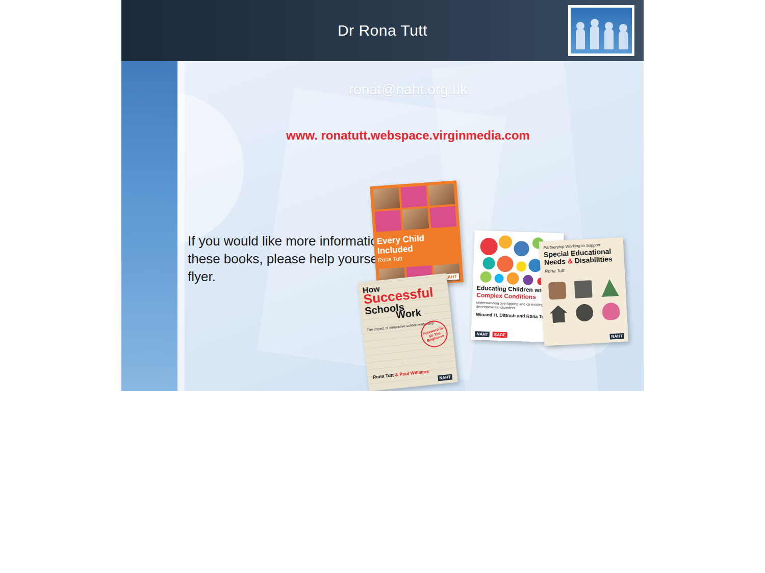Dr Rona Tutt
ronat@naht.org.uk
www. ronatutt.webspace.virginmedia.com
If you would like more information on these books, please help yourself to a flyer.
Every Child Included
Rona Tutt
NAHT
Educating Children with Complex Conditions
understanding overlapping and co-existing developmental disorders
Winand H. Dittrich and Rona Tutt
NAHT SAGE
Partnership Working to Support
Special Educational
Needs & Disabilities
Rona Tutt
NAHT
How
Successful
Schools
Work
The impact of innovative school leadership
Foreword by
Sir Tim Brighouse
Rona Tutt & Paul Williams
NAHT